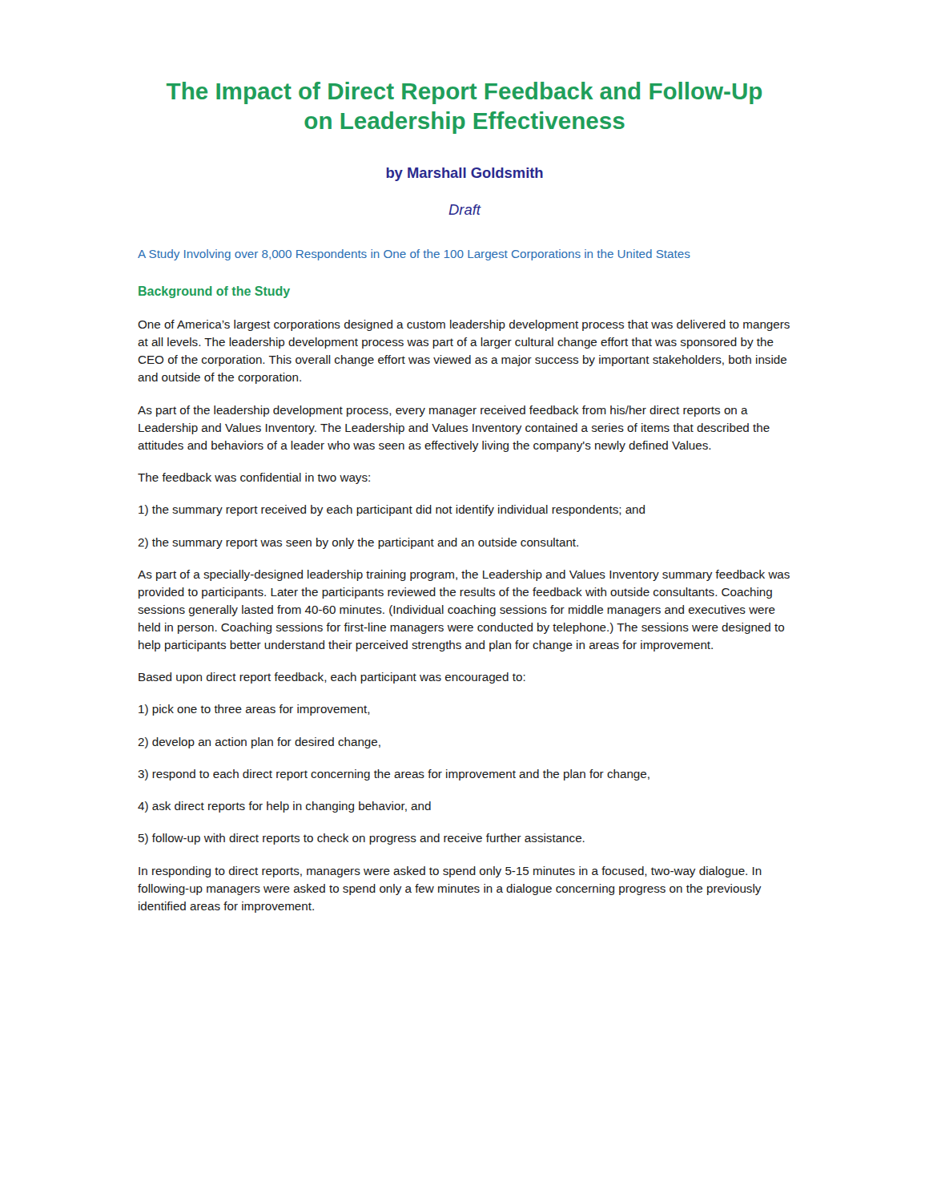The Impact of Direct Report Feedback and Follow-Up
on Leadership Effectiveness
by Marshall Goldsmith
Draft
A Study Involving over 8,000 Respondents in One of the 100 Largest Corporations in the United States
Background of the Study
One of America’s largest corporations designed a custom leadership development process that was delivered to mangers at all levels. The leadership development process was part of a larger cultural change effort that was sponsored by the CEO of the corporation. This overall change effort was viewed as a major success by important stakeholders, both inside and outside of the corporation.
As part of the leadership development process, every manager received feedback from his/her direct reports on a Leadership and Values Inventory. The Leadership and Values Inventory contained a series of items that described the attitudes and behaviors of a leader who was seen as effectively living the company's newly defined Values.
The feedback was confidential in two ways:
1) the summary report received by each participant did not identify individual respondents; and
2) the summary report was seen by only the participant and an outside consultant.
As part of a specially-designed leadership training program, the Leadership and Values Inventory summary feedback was provided to participants. Later the participants reviewed the results of the feedback with outside consultants. Coaching sessions generally lasted from 40-60 minutes. (Individual coaching sessions for middle managers and executives were held in person. Coaching sessions for first-line managers were conducted by telephone.) The sessions were designed to help participants better understand their perceived strengths and plan for change in areas for improvement.
Based upon direct report feedback, each participant was encouraged to:
1) pick one to three areas for improvement,
2) develop an action plan for desired change,
3) respond to each direct report concerning the areas for improvement and the plan for change,
4) ask direct reports for help in changing behavior, and
5) follow-up with direct reports to check on progress and receive further assistance.
In responding to direct reports, managers were asked to spend only 5-15 minutes in a focused, two-way dialogue. In following-up managers were asked to spend only a few minutes in a dialogue concerning progress on the previously identified areas for improvement.